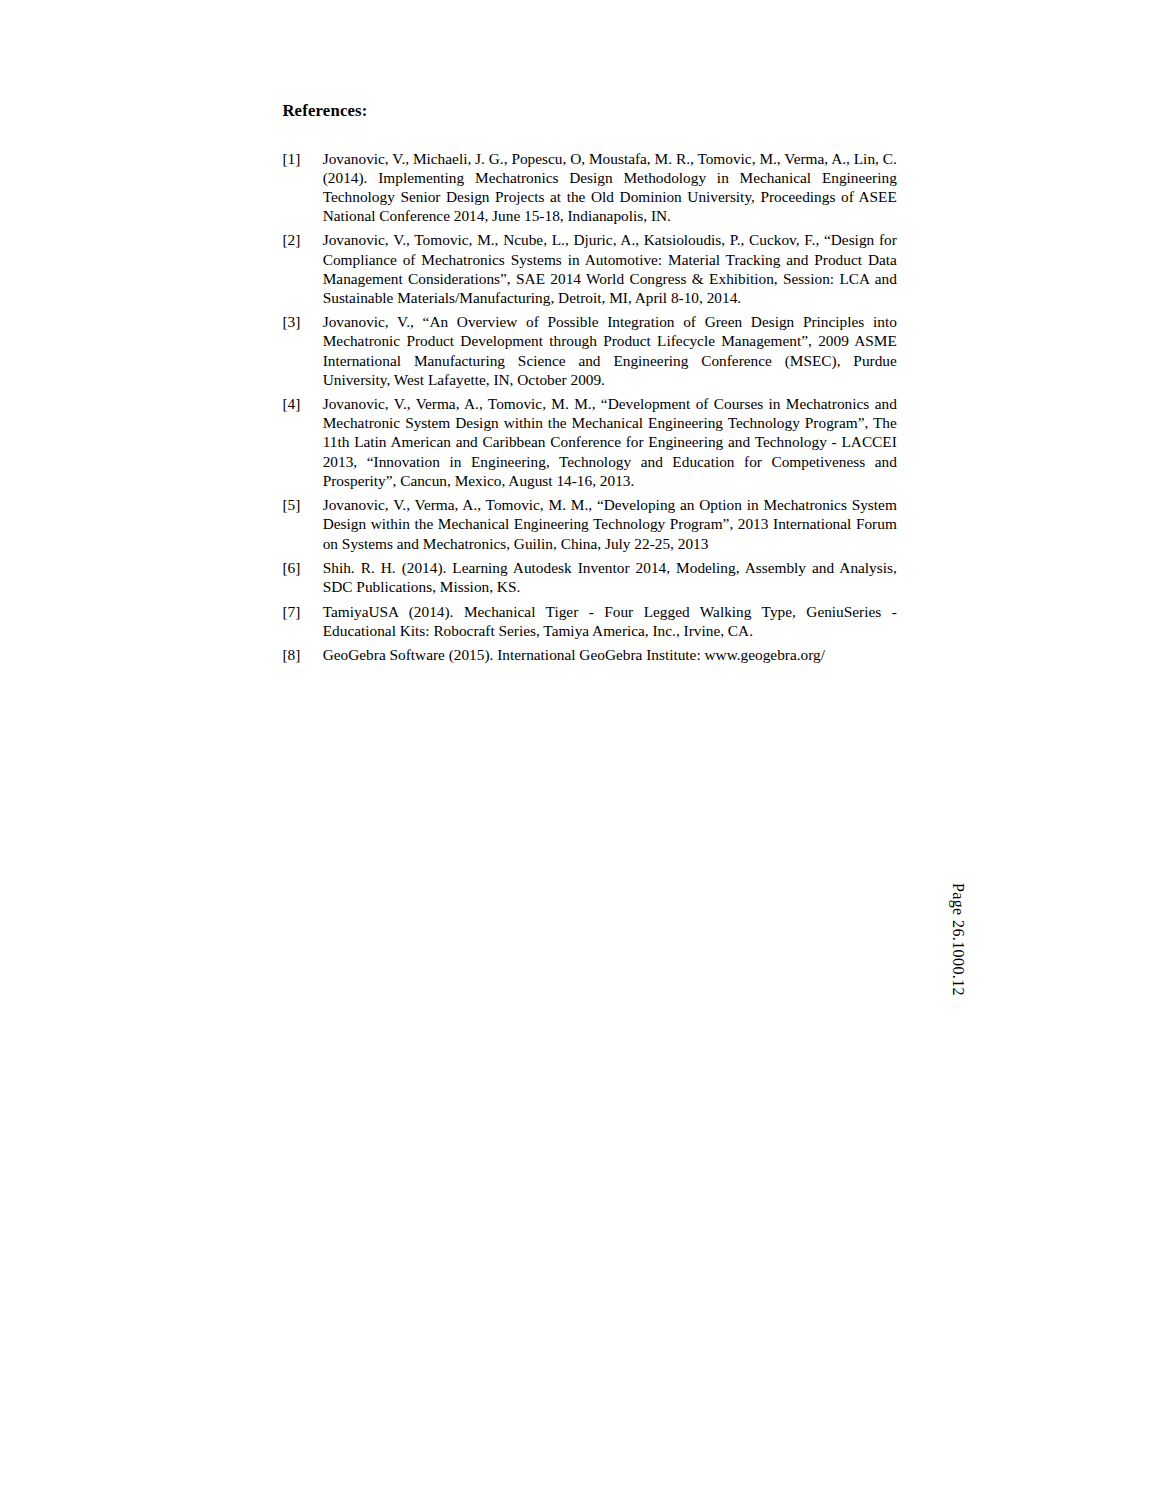References:
[1] Jovanovic, V., Michaeli, J. G., Popescu, O, Moustafa, M. R., Tomovic, M., Verma, A., Lin, C. (2014). Implementing Mechatronics Design Methodology in Mechanical Engineering Technology Senior Design Projects at the Old Dominion University, Proceedings of ASEE National Conference 2014, June 15-18, Indianapolis, IN.
[2] Jovanovic, V., Tomovic, M., Ncube, L., Djuric, A., Katsioloudis, P., Cuckov, F., “Design for Compliance of Mechatronics Systems in Automotive: Material Tracking and Product Data Management Considerations”, SAE 2014 World Congress & Exhibition, Session: LCA and Sustainable Materials/Manufacturing, Detroit, MI, April 8-10, 2014.
[3] Jovanovic, V., “An Overview of Possible Integration of Green Design Principles into Mechatronic Product Development through Product Lifecycle Management”, 2009 ASME International Manufacturing Science and Engineering Conference (MSEC), Purdue University, West Lafayette, IN, October 2009.
[4] Jovanovic, V., Verma, A., Tomovic, M. M., “Development of Courses in Mechatronics and Mechatronic System Design within the Mechanical Engineering Technology Program”, The 11th Latin American and Caribbean Conference for Engineering and Technology - LACCEI 2013, “Innovation in Engineering, Technology and Education for Competiveness and Prosperity”, Cancun, Mexico, August 14-16, 2013.
[5] Jovanovic, V., Verma, A., Tomovic, M. M., “Developing an Option in Mechatronics System Design within the Mechanical Engineering Technology Program”, 2013 International Forum on Systems and Mechatronics, Guilin, China, July 22-25, 2013
[6] Shih. R. H. (2014). Learning Autodesk Inventor 2014, Modeling, Assembly and Analysis, SDC Publications, Mission, KS.
[7] TamiyaUSA (2014). Mechanical Tiger - Four Legged Walking Type, GeniuSeries - Educational Kits: Robocraft Series, Tamiya America, Inc., Irvine, CA.
[8] GeoGebra Software (2015). International GeoGebra Institute: www.geogebra.org/
Page 26.1000.12